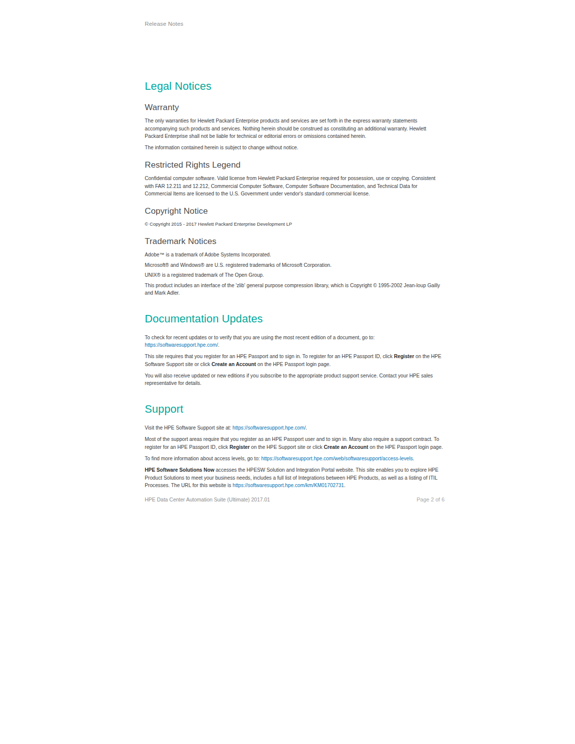Release Notes
Legal Notices
Warranty
The only warranties for Hewlett Packard Enterprise products and services are set forth in the express warranty statements accompanying such products and services. Nothing herein should be construed as constituting an additional warranty. Hewlett Packard Enterprise shall not be liable for technical or editorial errors or omissions contained herein.
The information contained herein is subject to change without notice.
Restricted Rights Legend
Confidential computer software. Valid license from Hewlett Packard Enterprise required for possession, use or copying. Consistent with FAR 12.211 and 12.212, Commercial Computer Software, Computer Software Documentation, and Technical Data for Commercial Items are licensed to the U.S. Government under vendor's standard commercial license.
Copyright Notice
© Copyright 2015 - 2017 Hewlett Packard Enterprise Development LP
Trademark Notices
Adobe™ is a trademark of Adobe Systems Incorporated.
Microsoft® and Windows® are U.S. registered trademarks of Microsoft Corporation.
UNIX® is a registered trademark of The Open Group.
This product includes an interface of the 'zlib' general purpose compression library, which is Copyright © 1995-2002 Jean-loup Gailly and Mark Adler.
Documentation Updates
To check for recent updates or to verify that you are using the most recent edition of a document, go to: https://softwaresupport.hpe.com/.
This site requires that you register for an HPE Passport and to sign in. To register for an HPE Passport ID, click Register on the HPE Software Support site or click Create an Account on the HPE Passport login page.
You will also receive updated or new editions if you subscribe to the appropriate product support service. Contact your HPE sales representative for details.
Support
Visit the HPE Software Support site at: https://softwaresupport.hpe.com/.
Most of the support areas require that you register as an HPE Passport user and to sign in. Many also require a support contract. To register for an HPE Passport ID, click Register on the HPE Support site or click Create an Account on the HPE Passport login page.
To find more information about access levels, go to: https://softwaresupport.hpe.com/web/softwaresupport/access-levels.
HPE Software Solutions Now accesses the HPESW Solution and Integration Portal website. This site enables you to explore HPE Product Solutions to meet your business needs, includes a full list of Integrations between HPE Products, as well as a listing of ITIL Processes. The URL for this website is https://softwaresupport.hpe.com/km/KM01702731.
HPE Data Center Automation Suite (Ultimate) 2017.01
Page 2 of 6